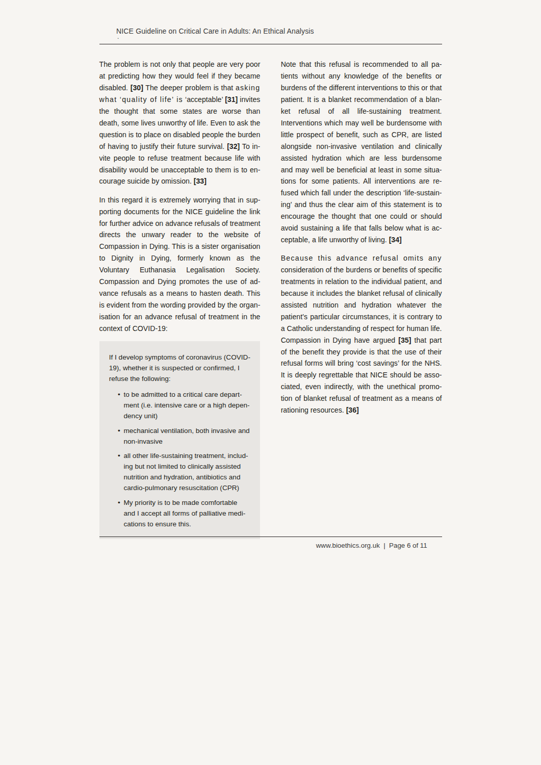NICE Guideline on Critical Care in Adults: An Ethical Analysis .
The problem is not only that people are very poor at predicting how they would feel if they became disabled. [30] The deeper problem is that asking what ‘quality of life’ is ‘acceptable’ [31] invites the thought that some states are worse than death, some lives unworthy of life. Even to ask the question is to place on disabled people the burden of having to justify their future survival. [32] To invite people to refuse treatment because life with disability would be unacceptable to them is to encourage suicide by omission. [33]
In this regard it is extremely worrying that in supporting documents for the NICE guideline the link for further advice on advance refusals of treatment directs the unwary reader to the website of Compassion in Dying. This is a sister organisation to Dignity in Dying, formerly known as the Voluntary Euthanasia Legalisation Society. Compassion and Dying promotes the use of advance refusals as a means to hasten death. This is evident from the wording provided by the organisation for an advance refusal of treatment in the context of COVID-19:
If I develop symptoms of coronavirus (COVID-19), whether it is suspected or confirmed, I refuse the following:
to be admitted to a critical care department (i.e. intensive care or a high dependency unit)
mechanical ventilation, both invasive and non-invasive
all other life-sustaining treatment, including but not limited to clinically assisted nutrition and hydration, antibiotics and cardio-pulmonary resuscitation (CPR)
My priority is to be made comfortable and I accept all forms of palliative medications to ensure this.
Note that this refusal is recommended to all patients without any knowledge of the benefits or burdens of the different interventions to this or that patient. It is a blanket recommendation of a blanket refusal of all life-sustaining treatment. Interventions which may well be burdensome with little prospect of benefit, such as CPR, are listed alongside non-invasive ventilation and clinically assisted hydration which are less burdensome and may well be beneficial at least in some situations for some patients. All interventions are refused which fall under the description ‘life-sustaining’ and thus the clear aim of this statement is to encourage the thought that one could or should avoid sustaining a life that falls below what is acceptable, a life unworthy of living. [34]
Because this advance refusal omits any consideration of the burdens or benefits of specific treatments in relation to the individual patient, and because it includes the blanket refusal of clinically assisted nutrition and hydration whatever the patient’s particular circumstances, it is contrary to a Catholic understanding of respect for human life. Compassion in Dying have argued [35] that part of the benefit they provide is that the use of their refusal forms will bring ‘cost savings’ for the NHS. It is deeply regrettable that NICE should be associated, even indirectly, with the unethical promotion of blanket refusal of treatment as a means of rationing resources. [36]
www.bioethics.org.uk | Page 6 of 11